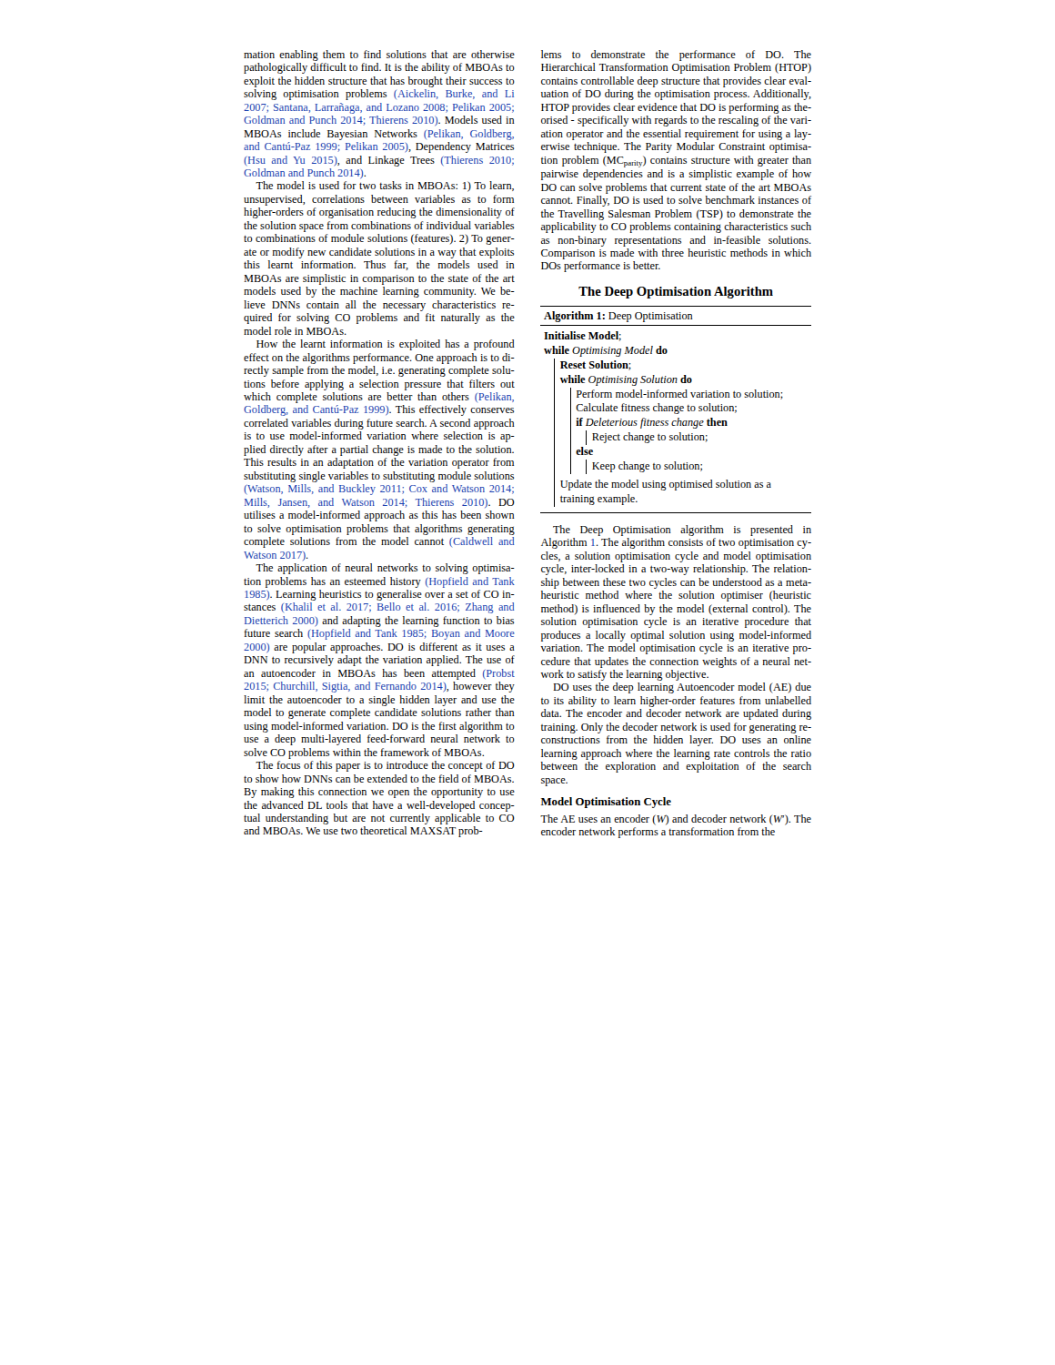mation enabling them to find solutions that are otherwise pathologically difficult to find. It is the ability of MBOAs to exploit the hidden structure that has brought their success to solving optimisation problems (Aickelin, Burke, and Li 2007; Santana, Larrañaga, and Lozano 2008; Pelikan 2005; Goldman and Punch 2014; Thierens 2010). Models used in MBOAs include Bayesian Networks (Pelikan, Goldberg, and Cantú-Paz 1999; Pelikan 2005), Dependency Matrices (Hsu and Yu 2015), and Linkage Trees (Thierens 2010; Goldman and Punch 2014).
The model is used for two tasks in MBOAs: 1) To learn, unsupervised, correlations between variables as to form higher-orders of organisation reducing the dimensionality of the solution space from combinations of individual variables to combinations of module solutions (features). 2) To generate or modify new candidate solutions in a way that exploits this learnt information. Thus far, the models used in MBOAs are simplistic in comparison to the state of the art models used by the machine learning community. We believe DNNs contain all the necessary characteristics required for solving CO problems and fit naturally as the model role in MBOAs.
How the learnt information is exploited has a profound effect on the algorithms performance. One approach is to directly sample from the model, i.e. generating complete solutions before applying a selection pressure that filters out which complete solutions are better than others (Pelikan, Goldberg, and Cantú-Paz 1999). This effectively conserves correlated variables during future search. A second approach is to use model-informed variation where selection is applied directly after a partial change is made to the solution. This results in an adaptation of the variation operator from substituting single variables to substituting module solutions (Watson, Mills, and Buckley 2011; Cox and Watson 2014; Mills, Jansen, and Watson 2014; Thierens 2010). DO utilises a model-informed approach as this has been shown to solve optimisation problems that algorithms generating complete solutions from the model cannot (Caldwell and Watson 2017).
The application of neural networks to solving optimisation problems has an esteemed history (Hopfield and Tank 1985). Learning heuristics to generalise over a set of CO instances (Khalil et al. 2017; Bello et al. 2016; Zhang and Dietterich 2000) and adapting the learning function to bias future search (Hopfield and Tank 1985; Boyan and Moore 2000) are popular approaches. DO is different as it uses a DNN to recursively adapt the variation applied. The use of an autoencoder in MBOAs has been attempted (Probst 2015; Churchill, Sigtia, and Fernando 2014), however they limit the autoencoder to a single hidden layer and use the model to generate complete candidate solutions rather than using model-informed variation. DO is the first algorithm to use a deep multi-layered feed-forward neural network to solve CO problems within the framework of MBOAs.
The focus of this paper is to introduce the concept of DO to show how DNNs can be extended to the field of MBOAs. By making this connection we open the opportunity to use the advanced DL tools that have a well-developed conceptual understanding but are not currently applicable to CO and MBOAs. We use two theoretical MAXSAT prob-
lems to demonstrate the performance of DO. The Hierarchical Transformation Optimisation Problem (HTOP) contains controllable deep structure that provides clear evaluation of DO during the optimisation process. Additionally, HTOP provides clear evidence that DO is performing as theorised - specifically with regards to the rescaling of the variation operator and the essential requirement for using a layerwise technique. The Parity Modular Constraint optimisation problem (MCparity) contains structure with greater than pairwise dependencies and is a simplistic example of how DO can solve problems that current state of the art MBOAs cannot. Finally, DO is used to solve benchmark instances of the Travelling Salesman Problem (TSP) to demonstrate the applicability to CO problems containing characteristics such as non-binary representations and in-feasible solutions. Comparison is made with three heuristic methods in which DOs performance is better.
The Deep Optimisation Algorithm
Algorithm 1: Deep Optimisation
Initialise Model;
while Optimising Model do
Reset Solution;
while Optimising Solution do
Perform model-informed variation to solution;
Calculate fitness change to solution;
if Deleterious fitness change then
Reject change to solution;
else
Keep change to solution;
Update the model using optimised solution as a training example.
The Deep Optimisation algorithm is presented in Algorithm 1. The algorithm consists of two optimisation cycles, a solution optimisation cycle and model optimisation cycle, inter-locked in a two-way relationship. The relationship between these two cycles can be understood as a meta-heuristic method where the solution optimiser (heuristic method) is influenced by the model (external control). The solution optimisation cycle is an iterative procedure that produces a locally optimal solution using model-informed variation. The model optimisation cycle is an iterative procedure that updates the connection weights of a neural network to satisfy the learning objective.
DO uses the deep learning Autoencoder model (AE) due to its ability to learn higher-order features from unlabelled data. The encoder and decoder network are updated during training. Only the decoder network is used for generating reconstructions from the hidden layer. DO uses an online learning approach where the learning rate controls the ratio between the exploration and exploitation of the search space.
Model Optimisation Cycle
The AE uses an encoder (W) and decoder network (W′). The encoder network performs a transformation from the